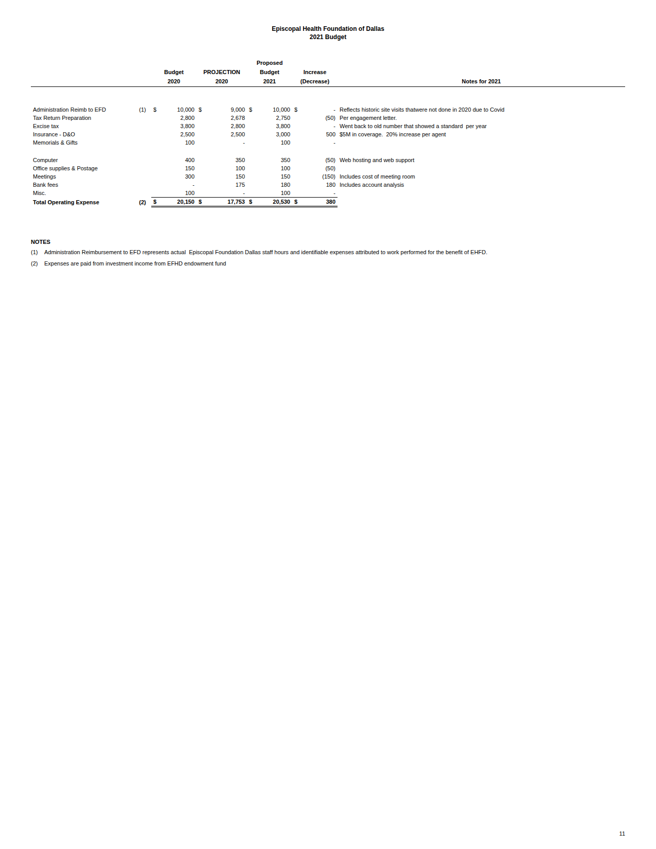Episcopal Health Foundation of Dallas
2021 Budget
| | | | | Proposed | | |
| --- | --- | --- | --- | --- | --- | --- |
| | | Budget | PROJECTION | Budget | Increase | |
| | | 2020 | 2020 | 2021 | (Decrease) | Notes for 2021 |
| Administration Reimb to EFD | (1) | $ | 10,000 | $ | 9,000 | $ | 10,000 | $ | - | Reflects historic site visits thatwere not done in 2020 due to Covid |
| Tax Return Preparation | | | 2,800 | | 2,678 | | 2,750 | | (50) | Per engagement letter. |
| Excise tax | | | 3,800 | | 2,800 | | 3,800 | | - | Went back to old number that showed a standard per year |
| Insurance - D&O | | | 2,500 | | 2,500 | | 3,000 | | 500 | $5M in coverage. 20% increase per agent |
| Memorials & Gifts | | | 100 | | - | | 100 | | - | |
| Computer | | | 400 | | 350 | | 350 | | (50) | Web hosting and web support |
| Office supplies & Postage | | | 150 | | 100 | | 100 | | (50) | |
| Meetings | | | 300 | | 150 | | 150 | | (150) | Includes cost of meeting room |
| Bank fees | | | - | | 175 | | 180 | | 180 | Includes account analysis |
| Misc. | | | 100 | | - | | 100 | | - | |
| Total Operating Expense | (2) | $ | 20,150 | $ | 17,753 | $ | 20,530 | $ | 380 | |
NOTES
(1) Administration Reimbursement to EFD represents actual Episcopal Foundation Dallas staff hours and identifiable expenses attributed to work performed for the benefit of EHFD.
(2) Expenses are paid from investment income from EFHD endowment fund
11